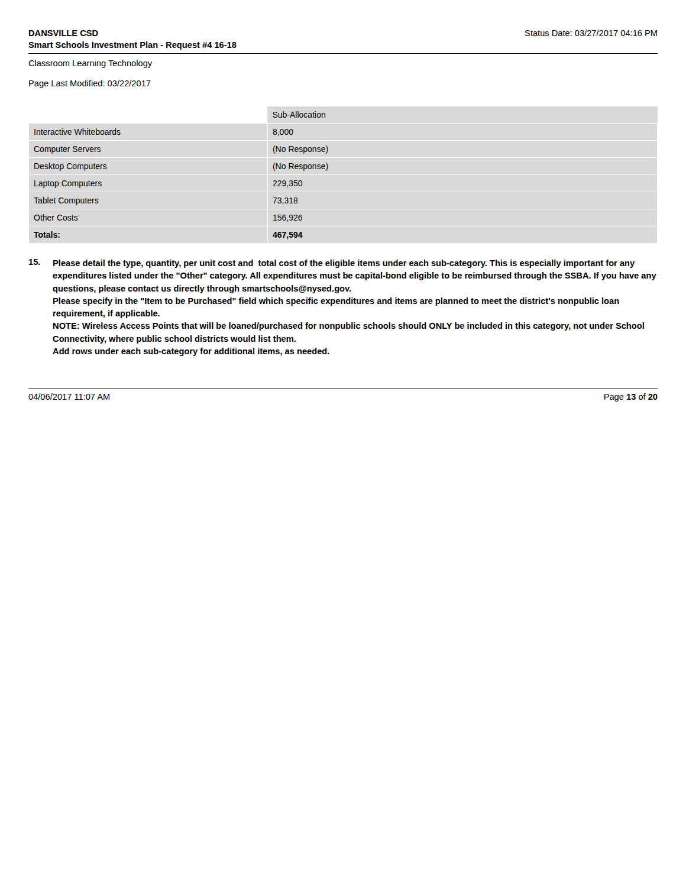DANSVILLE CSD
Status Date: 03/27/2017 04:16 PM
Smart Schools Investment Plan - Request #4 16-18
Classroom Learning Technology
Page Last Modified: 03/22/2017
| | Sub-Allocation |
| Interactive Whiteboards | 8,000 |
| Computer Servers | (No Response) |
| Desktop Computers | (No Response) |
| Laptop Computers | 229,350 |
| Tablet Computers | 73,318 |
| Other Costs | 156,926 |
| Totals: | 467,594 |
15.
Please detail the type, quantity, per unit cost and total cost of the eligible items under each sub-category. This is especially important for any expenditures listed under the "Other" category. All expenditures must be capital-bond eligible to be reimbursed through the SSBA. If you have any questions, please contact us directly through smartschools@nysed.gov.
Please specify in the "Item to be Purchased" field which specific expenditures and items are planned to meet the district's nonpublic loan requirement, if applicable.
NOTE: Wireless Access Points that will be loaned/purchased for nonpublic schools should ONLY be included in this category, not under School Connectivity, where public school districts would list them.
Add rows under each sub-category for additional items, as needed.
04/06/2017 11:07 AM
Page 13 of 20